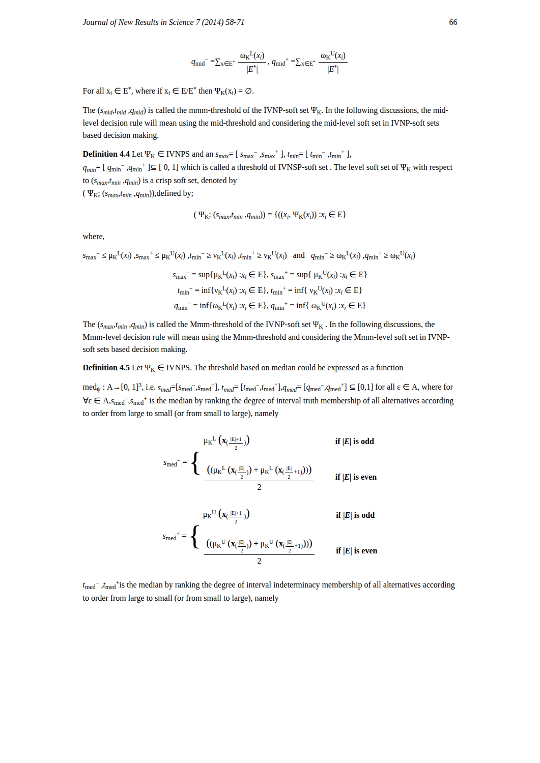Journal of New Results in Science 7 (2014) 58-71 66
qmid− =∑x∈E* ωKL(xi)|E*| , qmid+ =∑x∈E* ωKU(xi)|E*|
For all xi ∈ E*, where if xi ∈ E/E* then ΨK(xi) = ∅.
The (smid,tmid ,qmid) is called the mmm-threshold of the IVNP-soft set ΨK. In the following discussions, the mid-level decision rule will mean using the mid-threshold and considering the mid-level soft set in IVNP-soft sets based decision making.
Definition 4.4 Let ΨK ∈ IVNPS and an smax= [ smax− ,smax+ ], tmin= [ tmin− ,tmin+ ],
qmin= [ qmin− ,qmin+ ]⊆ [ 0, 1] which is called a threshold of IVNSP-soft set . The level soft set of ΨK with respect to (smax,tmin ,qmin) is a crisp soft set, denoted by
( ΨK; (smax,tmin ,qmin)),defined by;
( ΨK; (smax,tmin ,qmin)) = {((xi, ΨK(xi)) :xi ∈ E}
where,
smax− ≤ μKL(xi) ,smax+ ≤ μKU(xi) ,tmin− ≥ νKL(xi) ,tmin+ ≥ νKU(xi) and qmin− ≥ ωKL(xi) ,qmin+ ≥ ωKU(xi)
smax− = sup{μKL(xi) :xi ∈ E}, smax+ = sup{ μKU(xi) :xi ∈ E}
tmin− = inf{νKL(xi) :xi ∈ E}, tmin+ = inf{ νKU(xi) :xi ∈ E}
qmin− = inf{ωKL(xi) :xi ∈ E}, qmin+ = inf{ ωKU(xi) :xi ∈ E}
The (smax,tmin ,qmin) is called the Mmm-threshold of the IVNP-soft set ΨK . In the following discussions, the Mmm-level decision rule will mean using the Mmm-threshold and considering the Mmm-level soft set in IVNP-soft sets based decision making.
Definition 4.5 Let ΨK ∈ IVNPS. The threshold based on median could be expressed as a function
medψ : A→[0, 1]3, i.e. smed=[smed−,smed+], tmed= [tmed−,tmed+],qmed= [qmed−,qmed+] ⊆ [0,1] for all ε ∈ A, where for ∀ε ∈ A,smed−,smed+ is the median by ranking the degree of interval truth membership of all alternatives according to order from large to small (or from small to large), namely
smed− = { μKL (x(|E|+12)) if |E| is odd ((μKL (x(|E|2)) + μKL (x(|E|2+1)))) 2 if |E| is even
smed+ = { μKU (x(|E|+12)) if |E| is odd ((μKU (x(|E|2)) + μKU (x(|E|2+1)))) 2 if |E| is even
tmed− ,tmed+is the median by ranking the degree of interval indeterminacy membership of all alternatives according to order from large to small (or from small to large), namely